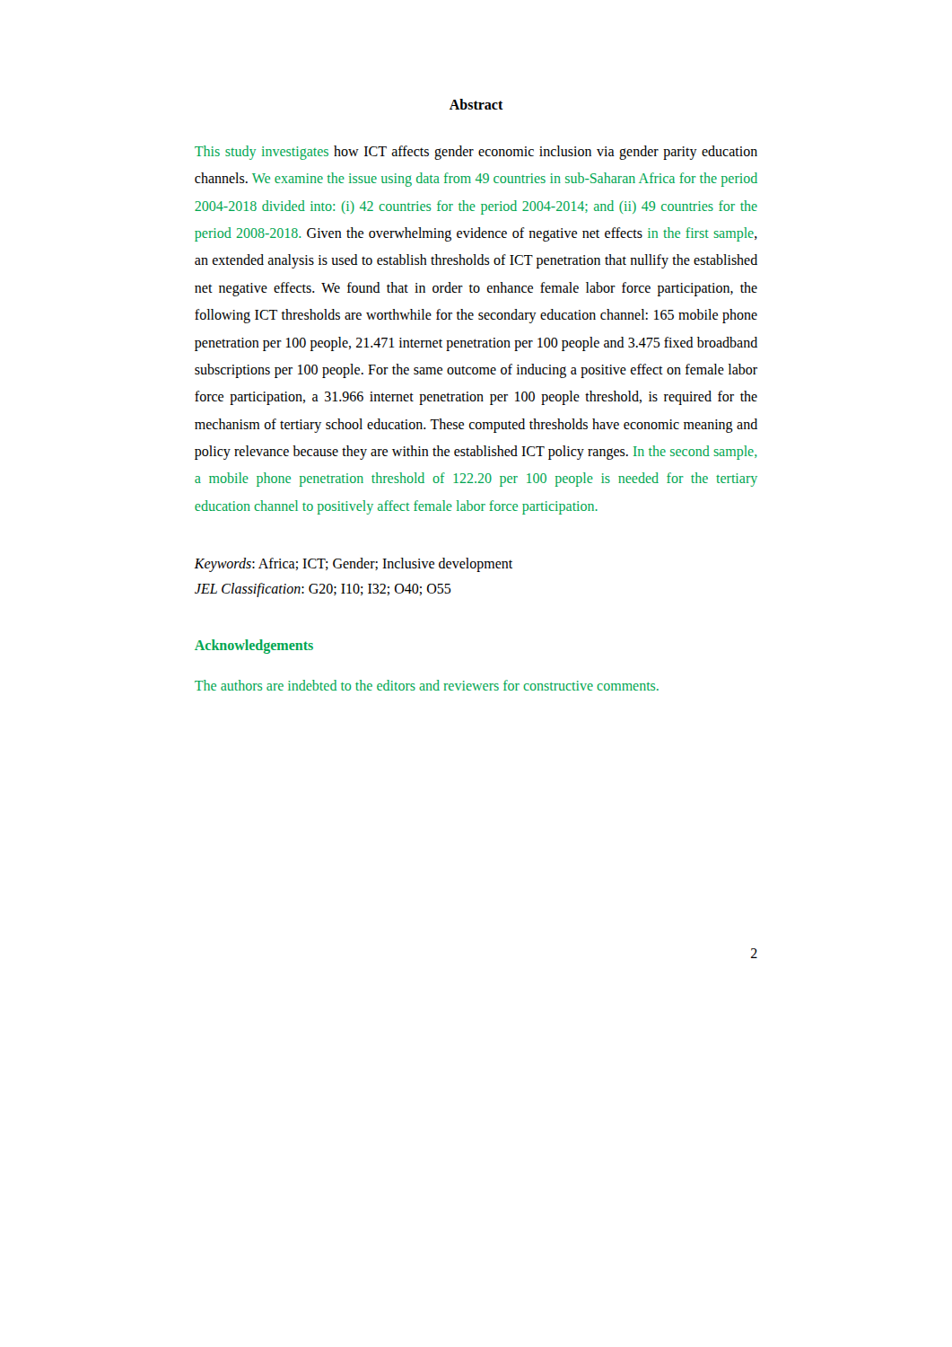Abstract
This study investigates how ICT affects gender economic inclusion via gender parity education channels. We examine the issue using data from 49 countries in sub-Saharan Africa for the period 2004-2018 divided into: (i) 42 countries for the period 2004-2014; and (ii) 49 countries for the period 2008-2018. Given the overwhelming evidence of negative net effects in the first sample, an extended analysis is used to establish thresholds of ICT penetration that nullify the established net negative effects. We found that in order to enhance female labor force participation, the following ICT thresholds are worthwhile for the secondary education channel: 165 mobile phone penetration per 100 people, 21.471 internet penetration per 100 people and 3.475 fixed broadband subscriptions per 100 people. For the same outcome of inducing a positive effect on female labor force participation, a 31.966 internet penetration per 100 people threshold, is required for the mechanism of tertiary school education. These computed thresholds have economic meaning and policy relevance because they are within the established ICT policy ranges. In the second sample, a mobile phone penetration threshold of 122.20 per 100 people is needed for the tertiary education channel to positively affect female labor force participation.
Keywords: Africa; ICT; Gender; Inclusive development
JEL Classification: G20; I10; I32; O40; O55
Acknowledgements
The authors are indebted to the editors and reviewers for constructive comments.
2